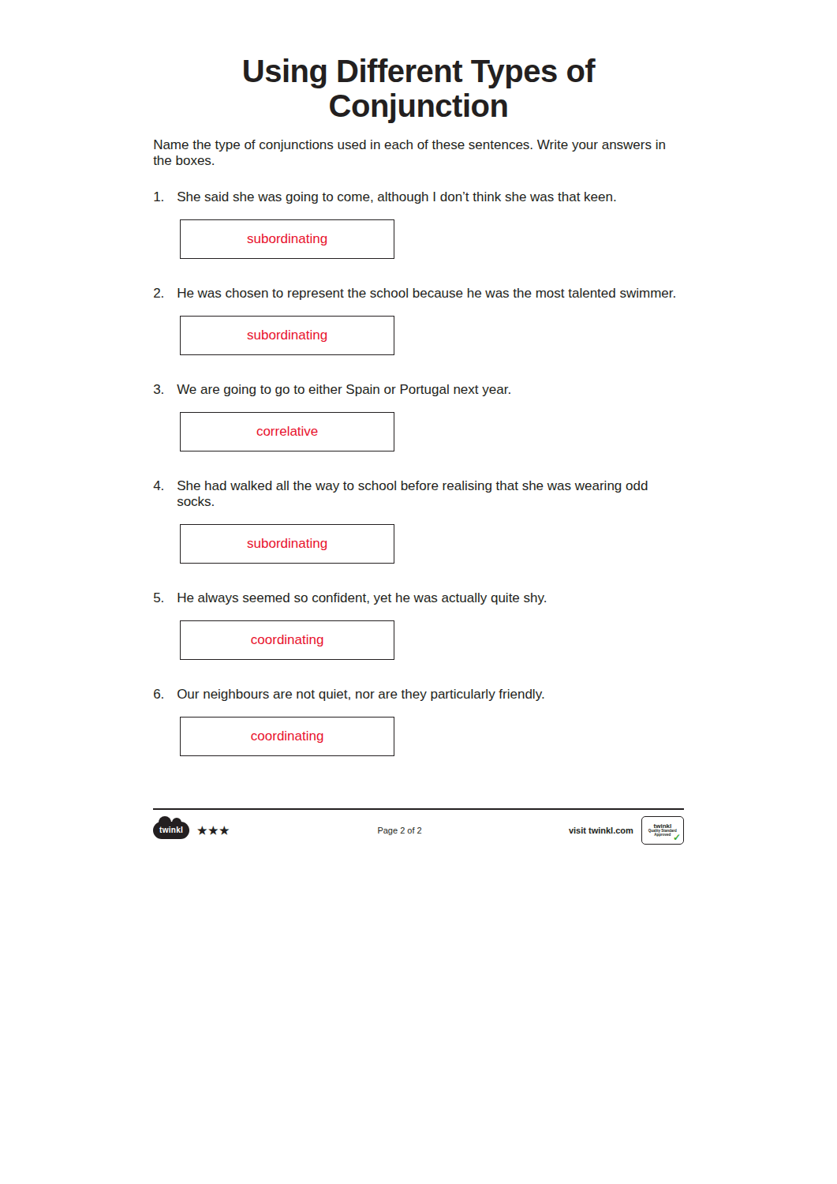Using Different Types of Conjunction
Name the type of conjunctions used in each of these sentences. Write your answers in the boxes.
She said she was going to come, although I don’t think she was that keen.
subordinating
He was chosen to represent the school because he was the most talented swimmer.
subordinating
We are going to go to either Spain or Portugal next year.
correlative
She had walked all the way to school before realising that she was wearing odd socks.
subordinating
He always seemed so confident, yet he was actually quite shy.
coordinating
Our neighbours are not quiet, nor are they particularly friendly.
coordinating
twinkl
★★★
Page 2 of 2
visit twinkl.com
twinkl Quality Standard
Approved ✓